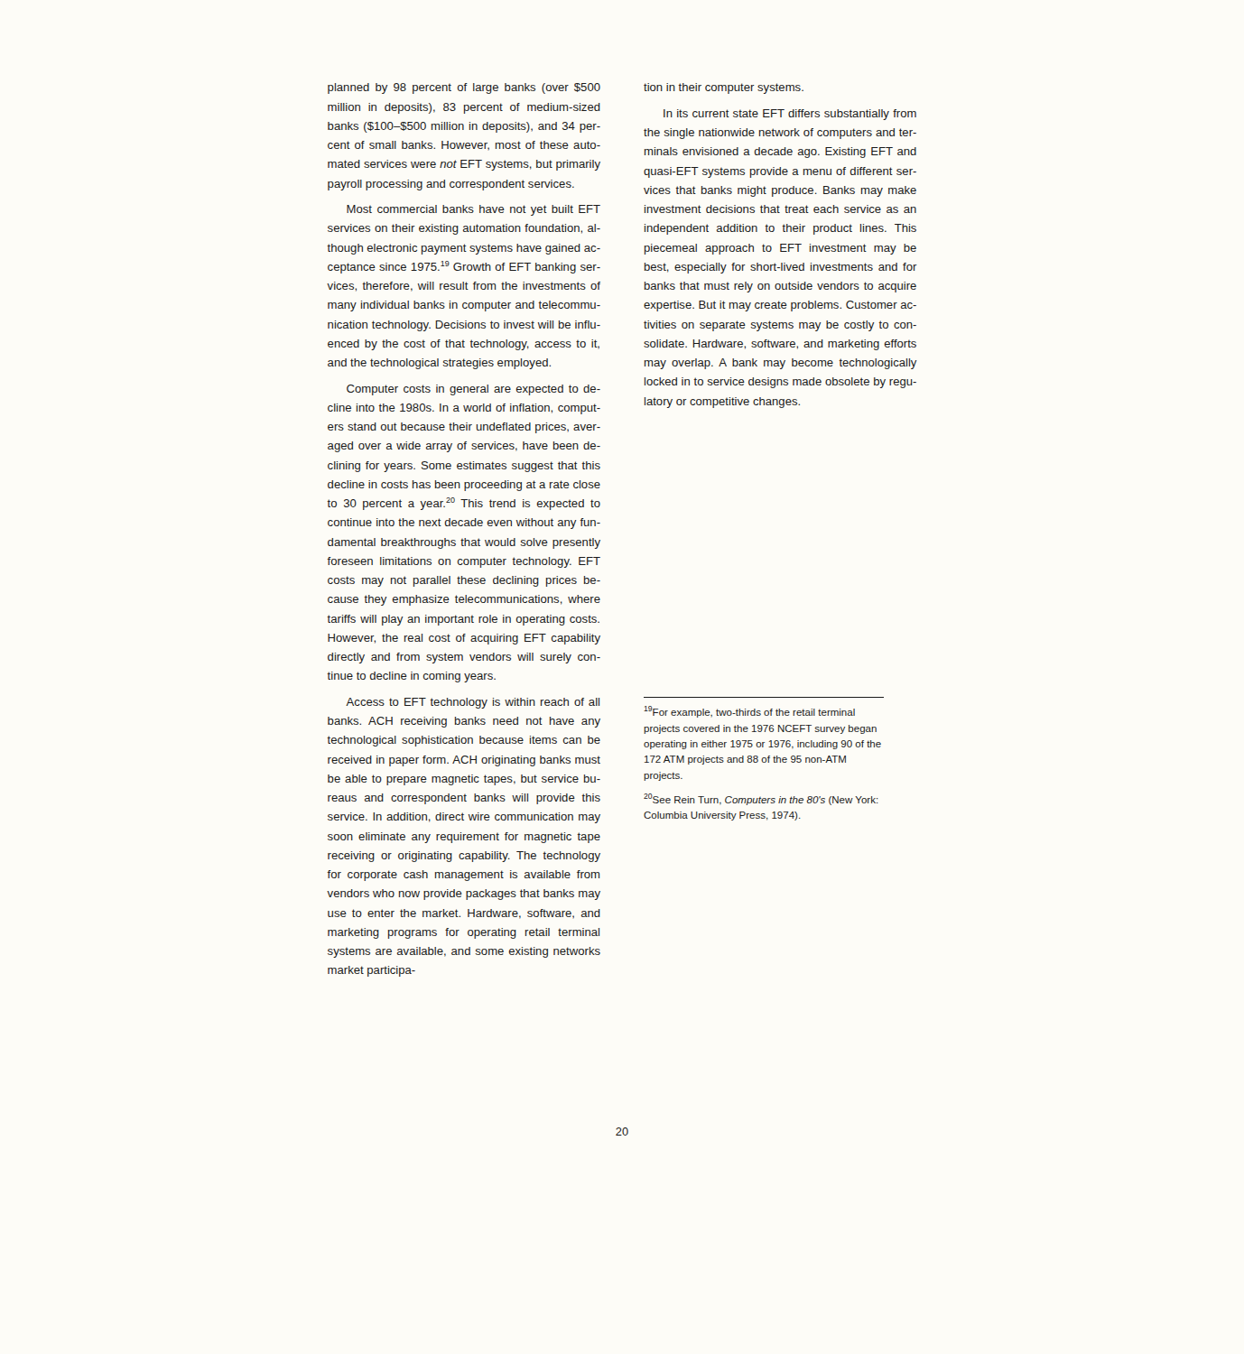planned by 98 percent of large banks (over $500 million in deposits), 83 percent of medium-sized banks ($100–$500 million in deposits), and 34 percent of small banks. However, most of these automated services were not EFT systems, but primarily payroll processing and correspondent services.
Most commercial banks have not yet built EFT services on their existing automation foundation, although electronic payment systems have gained acceptance since 1975.19 Growth of EFT banking services, therefore, will result from the investments of many individual banks in computer and telecommunication technology. Decisions to invest will be influenced by the cost of that technology, access to it, and the technological strategies employed.
Computer costs in general are expected to decline into the 1980s. In a world of inflation, computers stand out because their undeflated prices, averaged over a wide array of services, have been declining for years. Some estimates suggest that this decline in costs has been proceeding at a rate close to 30 percent a year.20 This trend is expected to continue into the next decade even without any fundamental breakthroughs that would solve presently foreseen limitations on computer technology. EFT costs may not parallel these declining prices because they emphasize telecommunications, where tariffs will play an important role in operating costs. However, the real cost of acquiring EFT capability directly and from system vendors will surely continue to decline in coming years.
Access to EFT technology is within reach of all banks. ACH receiving banks need not have any technological sophistication because items can be received in paper form. ACH originating banks must be able to prepare magnetic tapes, but service bureaus and correspondent banks will provide this service. In addition, direct wire communication may soon eliminate any requirement for magnetic tape receiving or originating capability. The technology for corporate cash management is available from vendors who now provide packages that banks may use to enter the market. Hardware, software, and marketing programs for operating retail terminal systems are available, and some existing networks market participa-
tion in their computer systems.
In its current state EFT differs substantially from the single nationwide network of computers and terminals envisioned a decade ago. Existing EFT and quasi-EFT systems provide a menu of different services that banks might produce. Banks may make investment decisions that treat each service as an independent addition to their product lines. This piecemeal approach to EFT investment may be best, especially for short-lived investments and for banks that must rely on outside vendors to acquire expertise. But it may create problems. Customer activities on separate systems may be costly to consolidate. Hardware, software, and marketing efforts may overlap. A bank may become technologically locked in to service designs made obsolete by regulatory or competitive changes.
19For example, two-thirds of the retail terminal projects covered in the 1976 NCEFT survey began operating in either 1975 or 1976, including 90 of the 172 ATM projects and 88 of the 95 non-ATM projects.
20See Rein Turn, Computers in the 80's (New York: Columbia University Press, 1974).
20